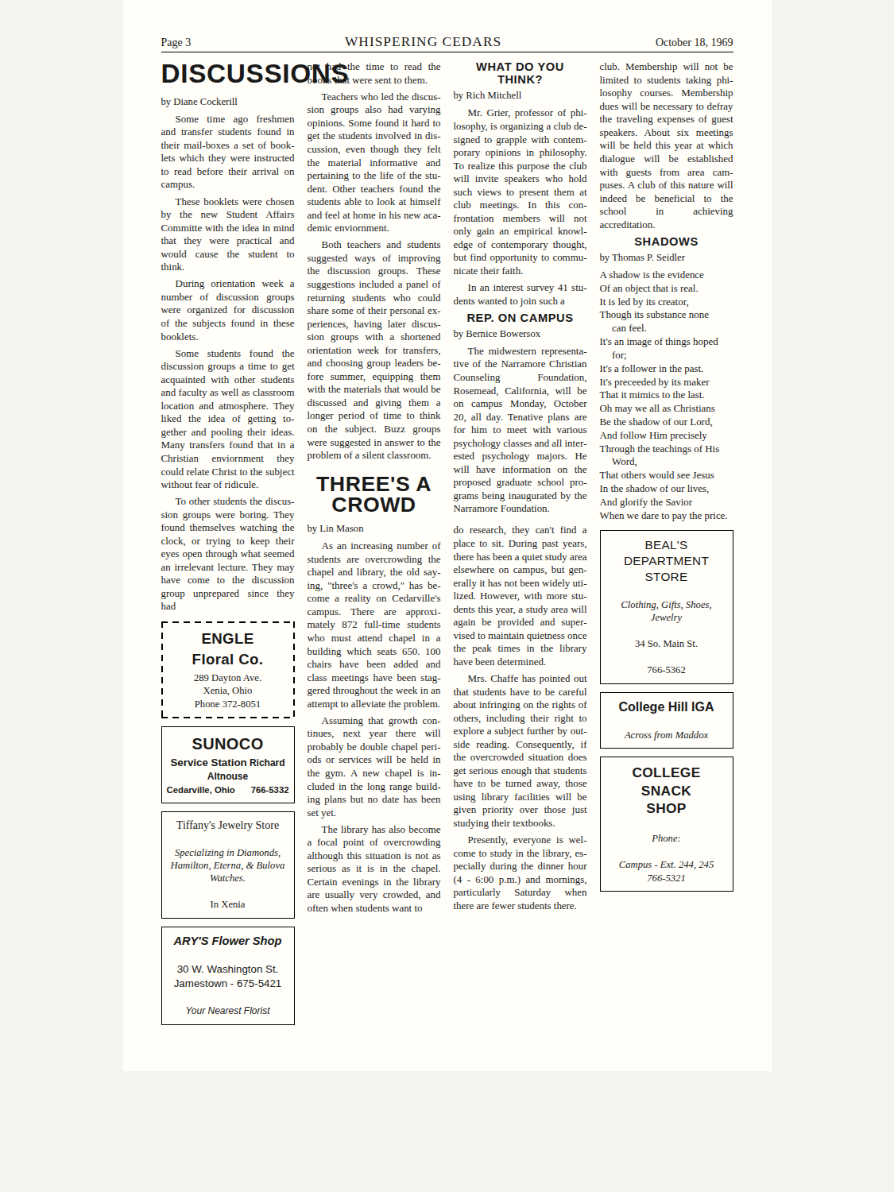Page 3 Whispering Cedars October 18, 1969
DISCUSSIONS
by Diane Cockerill
Some time ago freshmen and transfer students found in their mail-boxes a set of booklets which they were instructed to read before their arrival on campus.
These booklets were chosen by the new Student Affairs Committe with the idea in mind that they were practical and would cause the student to think.
During orientation week a number of discussion groups were organized for discussion of the subjects found in these booklets.
Some students found the discussion groups a time to get acquainted with other students and faculty as well as classroom location and atmosphere. They liked the idea of getting together and pooling their ideas. Many transfers found that in a Christian enviornment they could relate Christ to the subject without fear of ridicule.
To other students the discussion groups were boring. They found themselves watching the clock, or trying to keep their eyes open through what seemed an irrelevant lecture. They may have come to the discussion group unprepared since they had
ENGLE Floral Co. 289 Dayton Ave.
Xenia, Ohio
Phone 372-8051
SUNOCO Service Station Richard Altnouse
Cedarville, Ohio 766-5332
Tiffany's Jewelry Store
Specializing in Diamonds,
Hamilton, Eterna, & Bulova
Watches.
In Xenia
ARY'S Flower Shop
30 W. Washington St.
Jamestown - 675-5421
Your Nearest Florist
not had the time to read the books that were sent to them.
Teachers who led the discussion groups also had varying opinions. Some found it hard to get the students involved in discussion, even though they felt the material informative and pertaining to the life of the student. Other teachers found the students able to look at himself and feel at home in his new academic enviornment.
Both teachers and students suggested ways of improving the discussion groups. These suggestions included a panel of returning students who could share some of their personal experiences, having later discussion groups with a shortened orientation week for transfers, and choosing group leaders before summer, equipping them with the materials that would be discussed and giving them a longer period of time to think on the subject. Buzz groups were suggested in answer to the problem of a silent classroom.
THREE'S A CROWD
by Lin Mason
As an increasing number of students are overcrowding the chapel and library, the old saying, "three's a crowd," has become a reality on Cedarville's campus. There are approximately 872 full-time students who must attend chapel in a building which seats 650. 100 chairs have been added and class meetings have been staggered throughout the week in an attempt to alleviate the problem.
Assuming that growth continues, next year there will probably be double chapel periods or services will be held in the gym. A new chapel is included in the long range building plans but no date has been set yet.
The library has also become a focal point of overcrowding although this situation is not as serious as it is in the chapel. Certain evenings in the library are usually very crowded, and often when students want to
WHAT DO YOU THINK?
by Rich Mitchell
Mr. Grier, professor of philosophy, is organizing a club designed to grapple with contemporary opinions in philosophy. To realize this purpose the club will invite speakers who hold such views to present them at club meetings. In this confrontation members will not only gain an empirical knowledge of contemporary thought, but find opportunity to communicate their faith.
In an interest survey 41 students wanted to join such a
REP. ON CAMPUS
by Bernice Bowersox
The midwestern representative of the Narramore Christian Counseling Foundation, Rosemead, California, will be on campus Monday, October 20, all day. Tenative plans are for him to meet with various psychology classes and all interested psychology majors. He will have information on the proposed graduate school programs being inaugurated by the Narramore Foundation.
do research, they can't find a place to sit. During past years, there has been a quiet study area elsewhere on campus, but generally it has not been widely utilized. However, with more students this year, a study area will again be provided and supervised to maintain quietness once the peak times in the library have been determined.
Mrs. Chaffe has pointed out that students have to be careful about infringing on the rights of others, including their right to explore a subject further by outside reading. Consequently, if the overcrowded situation does get serious enough that students have to be turned away, those using library facilities will be given priority over those just studying their textbooks.
Presently, everyone is welcome to study in the library, especially during the dinner hour (4 - 6:00 p.m.) and mornings, particularly Saturday when there are fewer students there.
club. Membership will not be limited to students taking philosophy courses. Membership dues will be necessary to defray the traveling expenses of guest speakers. About six meetings will be held this year at which dialogue will be established with guests from area campuses. A club of this nature will indeed be beneficial to the school in achieving accreditation.
SHADOWS
by Thomas P. Seidler
A shadow is the evidence
Of an object that is real.
It is led by its creator,
Though its substance none
can feel.
It's an image of things hoped
for;
It's a follower in the past.
It's preceeded by its maker
That it mimics to the last.
Oh may we all as Christians
Be the shadow of our Lord,
And follow Him precisely
Through the teachings of His
Word,
That others would see Jesus
In the shadow of our lives,
And glorify the Savior
When we dare to pay the price.
BEAL'S DEPARTMENT
STORE
Clothing, Gifts, Shoes, Jewelry
34 So. Main St.
766-5362
College Hill IGA
Across from Maddox
COLLEGE
SNACK
SHOP
Phone:
Campus - Ext. 244, 245
766-5321